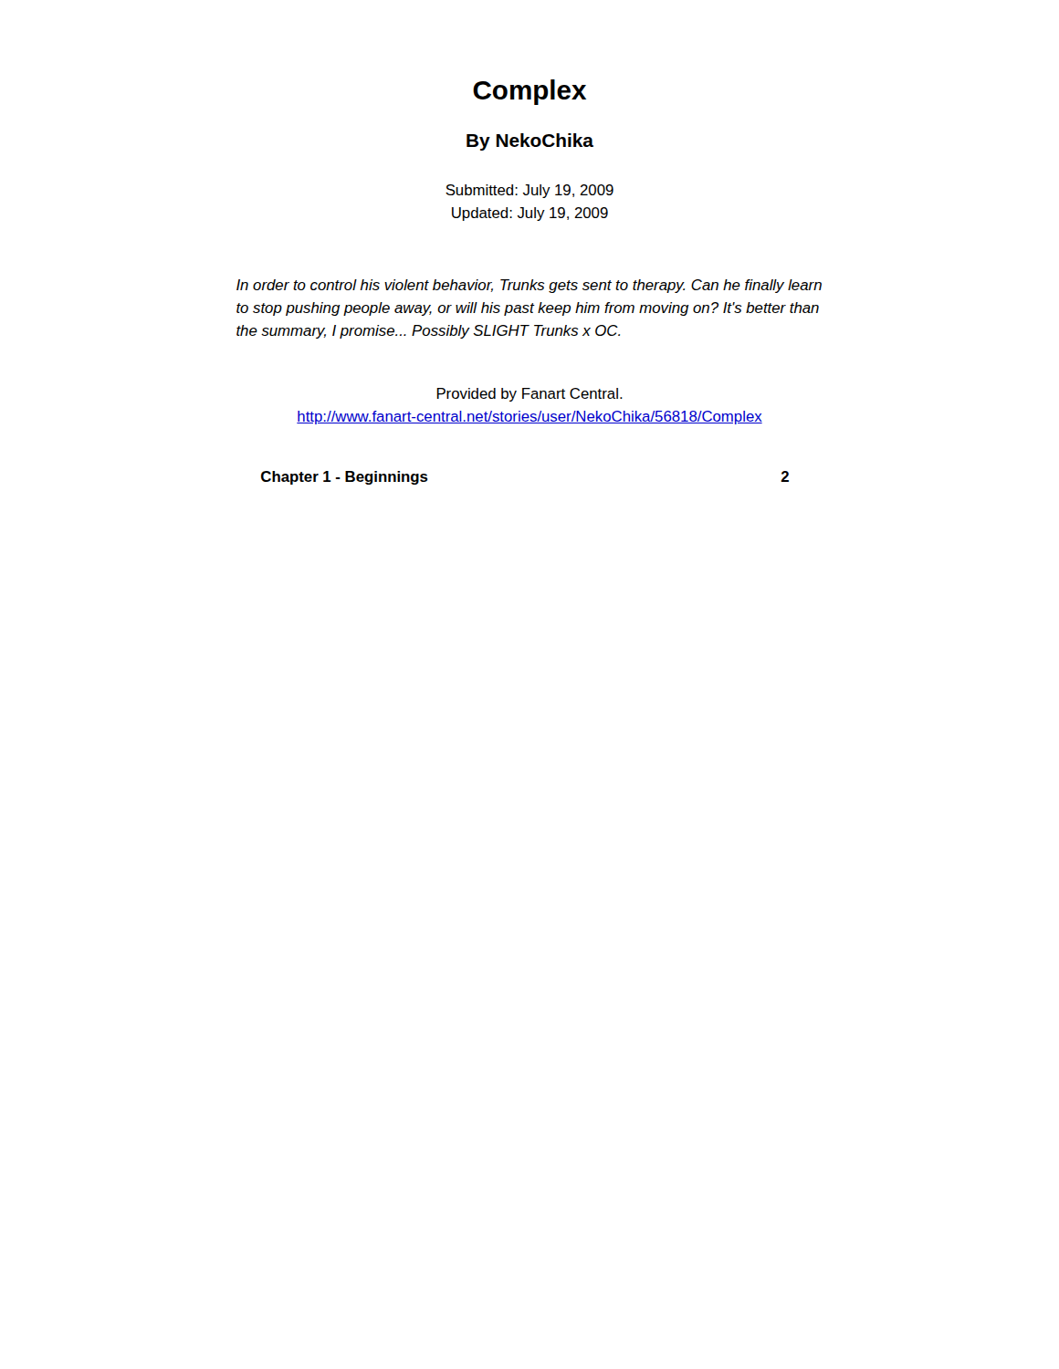Complex
By NekoChika
Submitted: July 19, 2009
Updated: July 19, 2009
In order to control his violent behavior, Trunks gets sent to therapy. Can he finally learn to stop pushing people away, or will his past keep him from moving on? It's better than the summary, I promise... Possibly SLIGHT Trunks x OC.
Provided by Fanart Central.
http://www.fanart-central.net/stories/user/NekoChika/56818/Complex
Chapter 1 - Beginnings 2